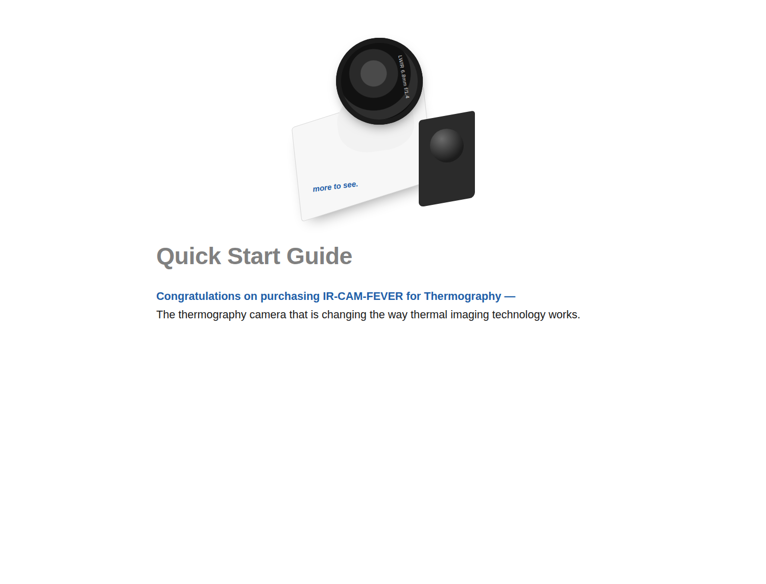more to see.
Quick Start Guide
Congratulations on purchasing IR-CAM-FEVER for Thermography — The thermography camera that is changing the way thermal imaging technology works.